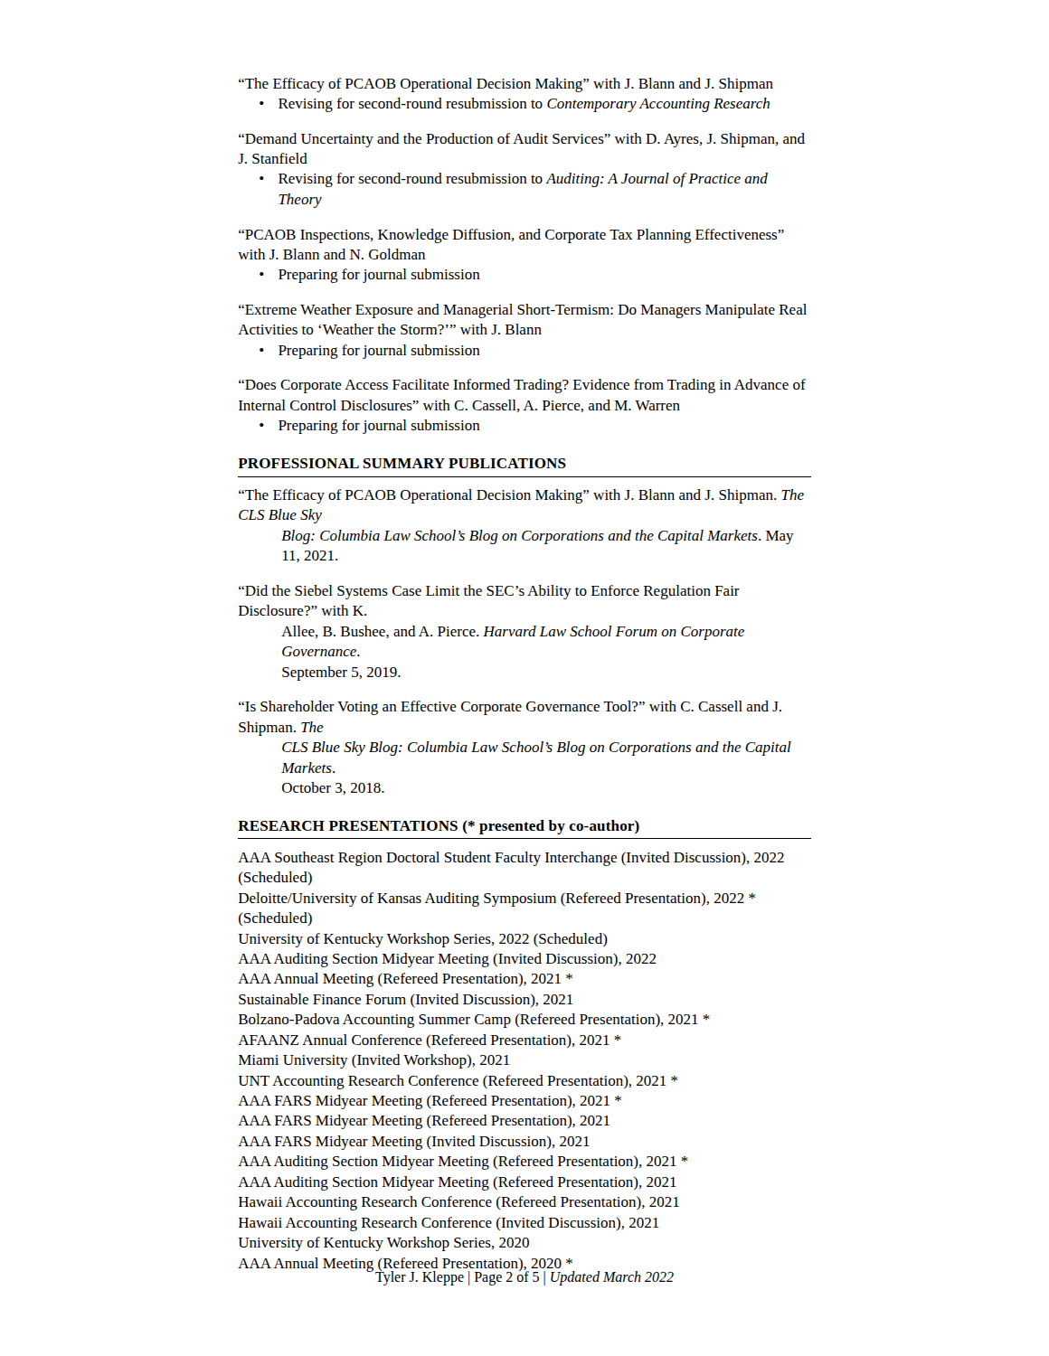“The Efficacy of PCAOB Operational Decision Making” with J. Blann and J. Shipman
Revising for second-round resubmission to Contemporary Accounting Research
“Demand Uncertainty and the Production of Audit Services” with D. Ayres, J. Shipman, and J. Stanfield
Revising for second-round resubmission to Auditing: A Journal of Practice and Theory
“PCAOB Inspections, Knowledge Diffusion, and Corporate Tax Planning Effectiveness” with J. Blann and N. Goldman
Preparing for journal submission
“Extreme Weather Exposure and Managerial Short-Termism: Do Managers Manipulate Real Activities to ‘Weather the Storm?’” with J. Blann
Preparing for journal submission
“Does Corporate Access Facilitate Informed Trading? Evidence from Trading in Advance of Internal Control Disclosures” with C. Cassell, A. Pierce, and M. Warren
Preparing for journal submission
PROFESSIONAL SUMMARY PUBLICATIONS
“The Efficacy of PCAOB Operational Decision Making” with J. Blann and J. Shipman. The CLS Blue Sky Blog: Columbia Law School’s Blog on Corporations and the Capital Markets. May 11, 2021.
“Did the Siebel Systems Case Limit the SEC’s Ability to Enforce Regulation Fair Disclosure?” with K. Allee, B. Bushee, and A. Pierce. Harvard Law School Forum on Corporate Governance. September 5, 2019.
“Is Shareholder Voting an Effective Corporate Governance Tool?” with C. Cassell and J. Shipman. The CLS Blue Sky Blog: Columbia Law School’s Blog on Corporations and the Capital Markets. October 3, 2018.
RESEARCH PRESENTATIONS (* presented by co-author)
AAA Southeast Region Doctoral Student Faculty Interchange (Invited Discussion), 2022 (Scheduled)
Deloitte/University of Kansas Auditing Symposium (Refereed Presentation), 2022 * (Scheduled)
University of Kentucky Workshop Series, 2022 (Scheduled)
AAA Auditing Section Midyear Meeting (Invited Discussion), 2022
AAA Annual Meeting (Refereed Presentation), 2021 *
Sustainable Finance Forum (Invited Discussion), 2021
Bolzano-Padova Accounting Summer Camp (Refereed Presentation), 2021 *
AFAANZ Annual Conference (Refereed Presentation), 2021 *
Miami University (Invited Workshop), 2021
UNT Accounting Research Conference (Refereed Presentation), 2021 *
AAA FARS Midyear Meeting (Refereed Presentation), 2021 *
AAA FARS Midyear Meeting (Refereed Presentation), 2021
AAA FARS Midyear Meeting (Invited Discussion), 2021
AAA Auditing Section Midyear Meeting (Refereed Presentation), 2021 *
AAA Auditing Section Midyear Meeting (Refereed Presentation), 2021
Hawaii Accounting Research Conference (Refereed Presentation), 2021
Hawaii Accounting Research Conference (Invited Discussion), 2021
University of Kentucky Workshop Series, 2020
AAA Annual Meeting (Refereed Presentation), 2020 *
Tyler J. Kleppe | Page 2 of 5 | Updated March 2022